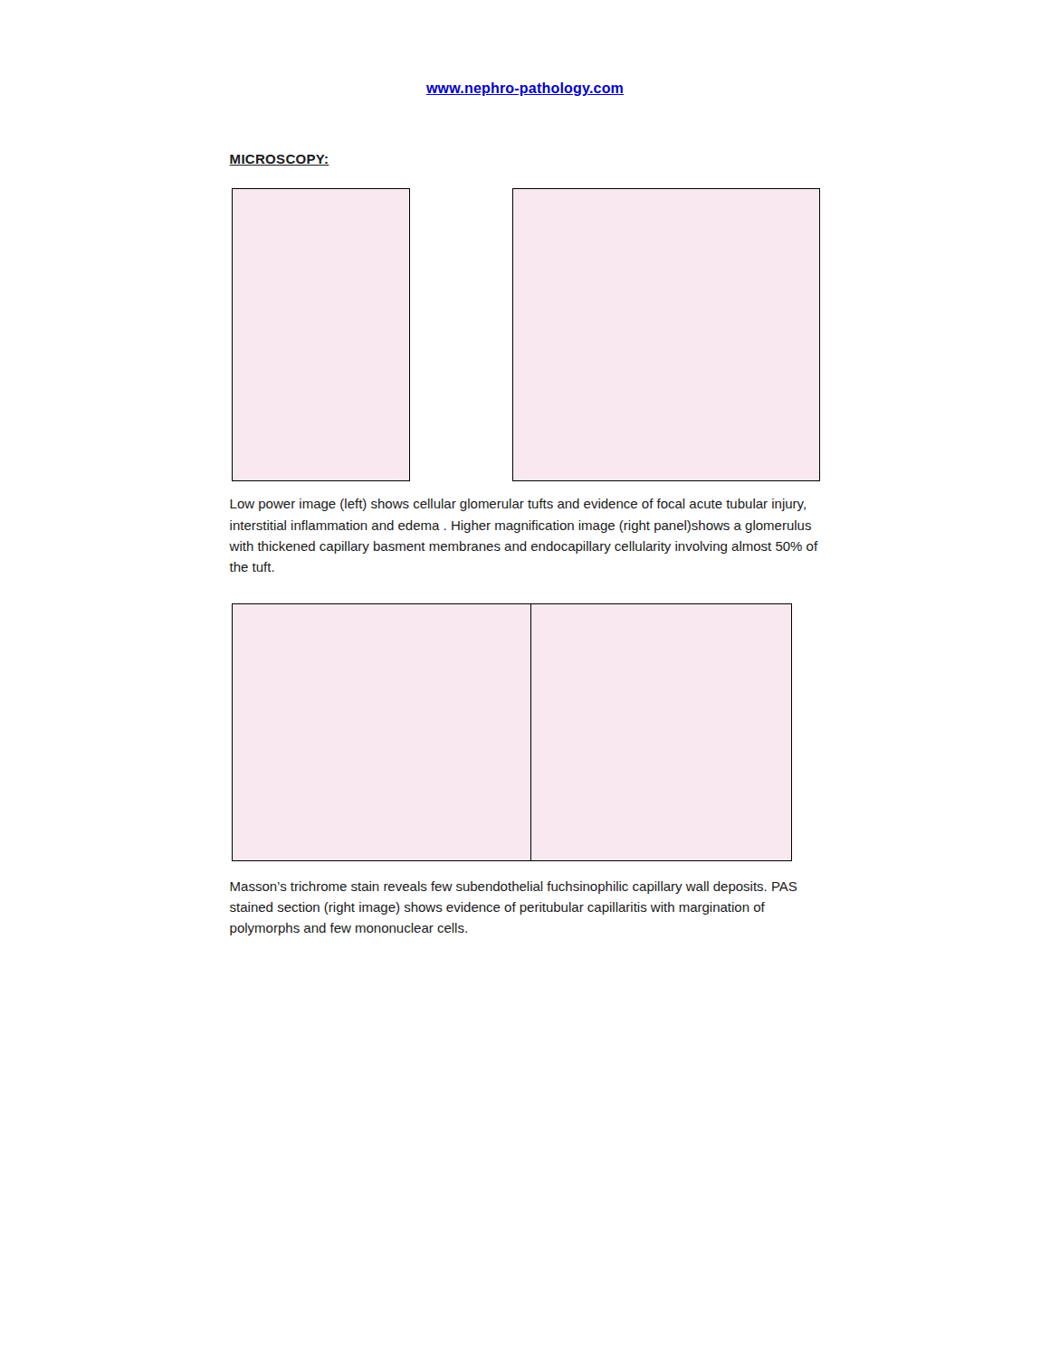www.nephro-pathology.com
MICROSCOPY:
Low power image (left) shows cellular glomerular tufts and evidence of focal acute tubular injury, interstitial inflammation and edema . Higher magnification image (right panel)shows a glomerulus with thickened capillary basment membranes and endocapillary cellularity involving almost 50% of the tuft.
Masson’s trichrome stain reveals few subendothelial fuchsinophilic capillary wall deposits. PAS stained section (right image) shows evidence of peritubular capillaritis with margination of polymorphs and few mononuclear cells.